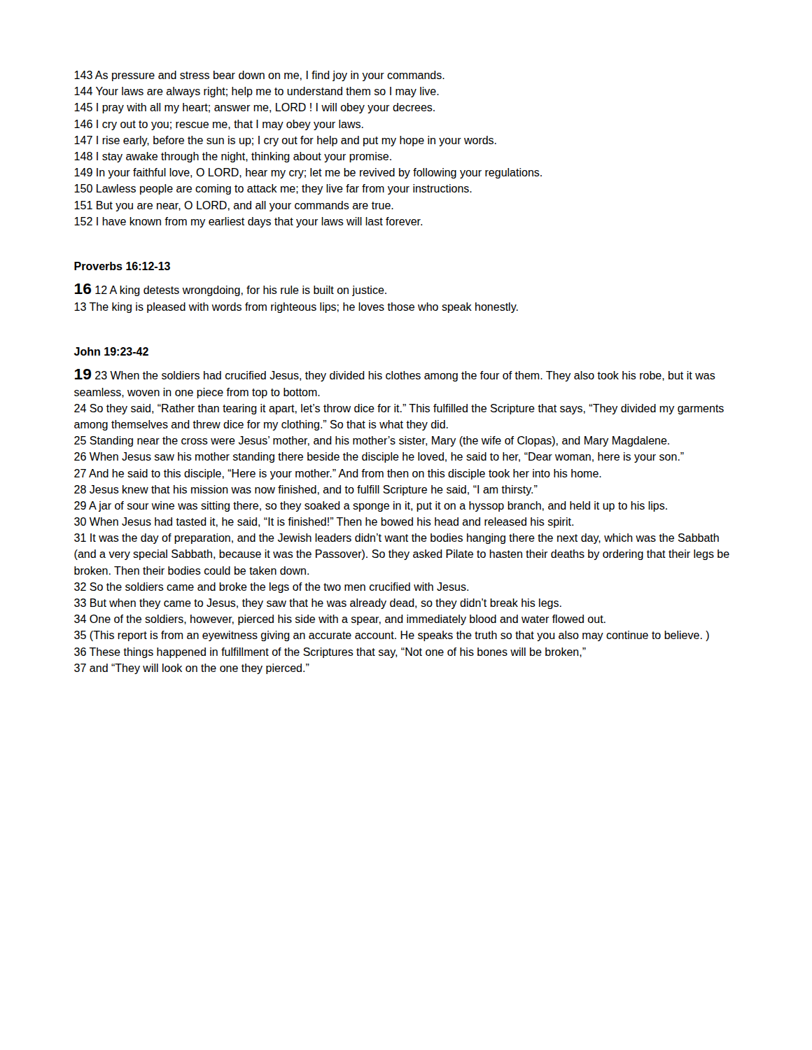143 As pressure and stress bear down on me, I find joy in your commands.
144 Your laws are always right; help me to understand them so I may live.
145 I pray with all my heart; answer me, LORD ! I will obey your decrees.
146 I cry out to you; rescue me, that I may obey your laws.
147 I rise early, before the sun is up; I cry out for help and put my hope in your words.
148 I stay awake through the night, thinking about your promise.
149 In your faithful love, O LORD, hear my cry; let me be revived by following your regulations.
150 Lawless people are coming to attack me; they live far from your instructions.
151 But you are near, O LORD, and all your commands are true.
152 I have known from my earliest days that your laws will last forever.
Proverbs 16:12-13
16 12 A king detests wrongdoing, for his rule is built on justice.
13 The king is pleased with words from righteous lips; he loves those who speak honestly.
John 19:23-42
19 23 When the soldiers had crucified Jesus, they divided his clothes among the four of them. They also took his robe, but it was seamless, woven in one piece from top to bottom.
24 So they said, “Rather than tearing it apart, let’s throw dice for it.” This fulfilled the Scripture that says, “They divided my garments among themselves and threw dice for my clothing.” So that is what they did.
25 Standing near the cross were Jesus’ mother, and his mother’s sister, Mary (the wife of Clopas), and Mary Magdalene.
26 When Jesus saw his mother standing there beside the disciple he loved, he said to her, “Dear woman, here is your son.”
27 And he said to this disciple, “Here is your mother.” And from then on this disciple took her into his home.
28 Jesus knew that his mission was now finished, and to fulfill Scripture he said, “I am thirsty.”
29 A jar of sour wine was sitting there, so they soaked a sponge in it, put it on a hyssop branch, and held it up to his lips.
30 When Jesus had tasted it, he said, “It is finished!” Then he bowed his head and released his spirit.
31 It was the day of preparation, and the Jewish leaders didn’t want the bodies hanging there the next day, which was the Sabbath (and a very special Sabbath, because it was the Passover). So they asked Pilate to hasten their deaths by ordering that their legs be broken. Then their bodies could be taken down.
32 So the soldiers came and broke the legs of the two men crucified with Jesus.
33 But when they came to Jesus, they saw that he was already dead, so they didn’t break his legs.
34 One of the soldiers, however, pierced his side with a spear, and immediately blood and water flowed out.
35 (This report is from an eyewitness giving an accurate account. He speaks the truth so that you also may continue to believe. )
36 These things happened in fulfillment of the Scriptures that say, “Not one of his bones will be broken,”
37 and “They will look on the one they pierced.”